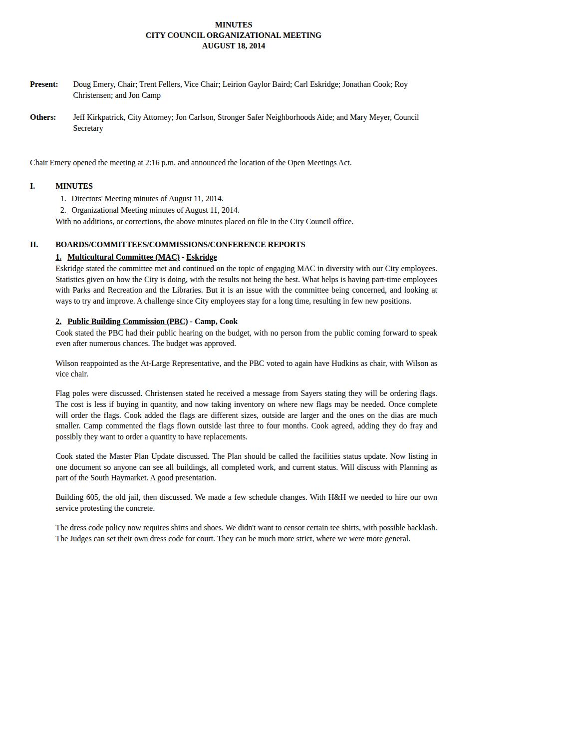MINUTES
CITY COUNCIL ORGANIZATIONAL MEETING
AUGUST 18, 2014
| Present: | Doug Emery, Chair; Trent Fellers, Vice Chair; Leirion Gaylor Baird; Carl Eskridge; Jonathan Cook; Roy Christensen; and Jon Camp |
| Others: | Jeff Kirkpatrick, City Attorney; Jon Carlson, Stronger Safer Neighborhoods Aide; and Mary Meyer, Council Secretary |
Chair Emery opened the meeting at 2:16 p.m. and announced the location of the Open Meetings Act.
I. MINUTES
Directors' Meeting minutes of August 11, 2014.
Organizational Meeting minutes of August 11, 2014.
With no additions, or corrections, the above minutes placed on file in the City Council office.
II. BOARDS/COMMITTEES/COMMISSIONS/CONFERENCE REPORTS
1. Multicultural Committee (MAC) - Eskridge
Eskridge stated the committee met and continued on the topic of engaging MAC in diversity with our City employees. Statistics given on how the City is doing, with the results not being the best. What helps is having part-time employees with Parks and Recreation and the Libraries. But it is an issue with the committee being concerned, and looking at ways to try and improve. A challenge since City employees stay for a long time, resulting in few new positions.
2. Public Building Commission (PBC) - Camp, Cook
Cook stated the PBC had their public hearing on the budget, with no person from the public coming forward to speak even after numerous chances. The budget was approved.
Wilson reappointed as the At-Large Representative, and the PBC voted to again have Hudkins as chair, with Wilson as vice chair.
Flag poles were discussed. Christensen stated he received a message from Sayers stating they will be ordering flags. The cost is less if buying in quantity, and now taking inventory on where new flags may be needed. Once complete will order the flags. Cook added the flags are different sizes, outside are larger and the ones on the dias are much smaller. Camp commented the flags flown outside last three to four months. Cook agreed, adding they do fray and possibly they want to order a quantity to have replacements.
Cook stated the Master Plan Update discussed. The Plan should be called the facilities status update. Now listing in one document so anyone can see all buildings, all completed work, and current status. Will discuss with Planning as part of the South Haymarket. A good presentation.
Building 605, the old jail, then discussed. We made a few schedule changes. With H&H we needed to hire our own service protesting the concrete.
The dress code policy now requires shirts and shoes. We didn't want to censor certain tee shirts, with possible backlash. The Judges can set their own dress code for court. They can be much more strict, where we were more general.